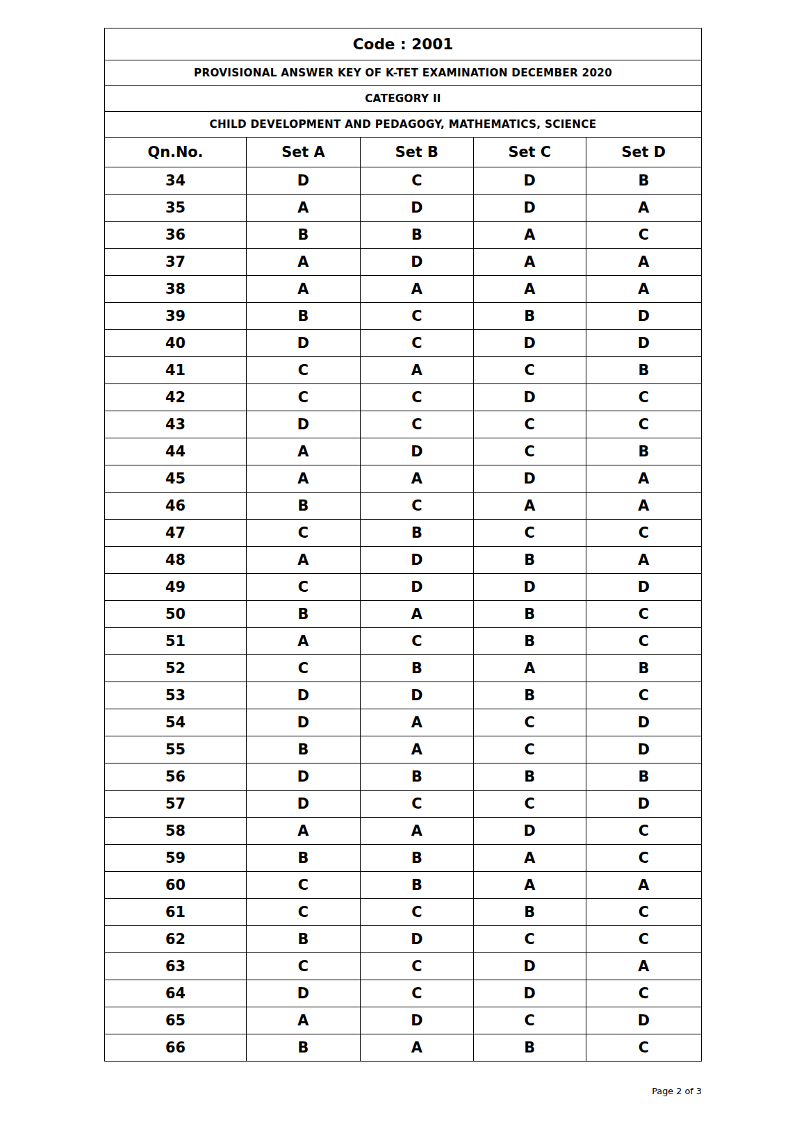| Code : 2001 |
| PROVISIONAL ANSWER KEY OF K-TET EXAMINATION DECEMBER 2020 |
| CATEGORY II |
| CHILD DEVELOPMENT AND PEDAGOGY, MATHEMATICS, SCIENCE |
| Qn.No. | Set A | Set B | Set C | Set D |
| 34 | D | C | D | B |
| 35 | A | D | D | A |
| 36 | B | B | A | C |
| 37 | A | D | A | A |
| 38 | A | A | A | A |
| 39 | B | C | B | D |
| 40 | D | C | D | D |
| 41 | C | A | C | B |
| 42 | C | C | D | C |
| 43 | D | C | C | C |
| 44 | A | D | C | B |
| 45 | A | A | D | A |
| 46 | B | C | A | A |
| 47 | C | B | C | C |
| 48 | A | D | B | A |
| 49 | C | D | D | D |
| 50 | B | A | B | C |
| 51 | A | C | B | C |
| 52 | C | B | A | B |
| 53 | D | D | B | C |
| 54 | D | A | C | D |
| 55 | B | A | C | D |
| 56 | D | B | B | B |
| 57 | D | C | C | D |
| 58 | A | A | D | C |
| 59 | B | B | A | C |
| 60 | C | B | A | A |
| 61 | C | C | B | C |
| 62 | B | D | C | C |
| 63 | C | C | D | A |
| 64 | D | C | D | C |
| 65 | A | D | C | D |
| 66 | B | A | B | C |
Page 2 of 3